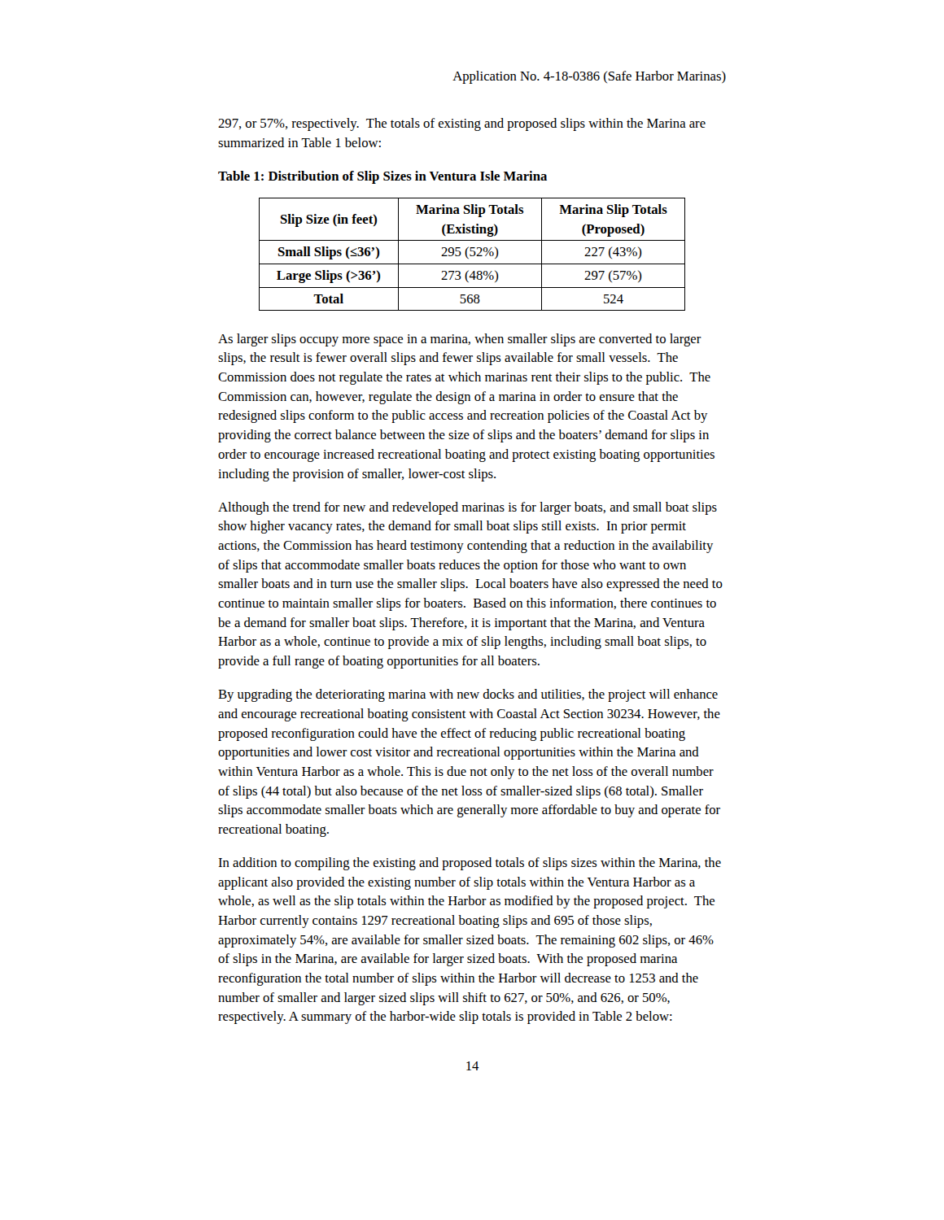Application No. 4-18-0386 (Safe Harbor Marinas)
297, or 57%, respectively. The totals of existing and proposed slips within the Marina are summarized in Table 1 below:
Table 1: Distribution of Slip Sizes in Ventura Isle Marina
| Slip Size (in feet) | Marina Slip Totals (Existing) | Marina Slip Totals (Proposed) |
| --- | --- | --- |
| Small Slips (≤36’) | 295 (52%) | 227 (43%) |
| Large Slips (>36’) | 273 (48%) | 297 (57%) |
| Total | 568 | 524 |
As larger slips occupy more space in a marina, when smaller slips are converted to larger slips, the result is fewer overall slips and fewer slips available for small vessels. The Commission does not regulate the rates at which marinas rent their slips to the public. The Commission can, however, regulate the design of a marina in order to ensure that the redesigned slips conform to the public access and recreation policies of the Coastal Act by providing the correct balance between the size of slips and the boaters’ demand for slips in order to encourage increased recreational boating and protect existing boating opportunities including the provision of smaller, lower-cost slips.
Although the trend for new and redeveloped marinas is for larger boats, and small boat slips show higher vacancy rates, the demand for small boat slips still exists. In prior permit actions, the Commission has heard testimony contending that a reduction in the availability of slips that accommodate smaller boats reduces the option for those who want to own smaller boats and in turn use the smaller slips. Local boaters have also expressed the need to continue to maintain smaller slips for boaters. Based on this information, there continues to be a demand for smaller boat slips. Therefore, it is important that the Marina, and Ventura Harbor as a whole, continue to provide a mix of slip lengths, including small boat slips, to provide a full range of boating opportunities for all boaters.
By upgrading the deteriorating marina with new docks and utilities, the project will enhance and encourage recreational boating consistent with Coastal Act Section 30234. However, the proposed reconfiguration could have the effect of reducing public recreational boating opportunities and lower cost visitor and recreational opportunities within the Marina and within Ventura Harbor as a whole. This is due not only to the net loss of the overall number of slips (44 total) but also because of the net loss of smaller-sized slips (68 total). Smaller slips accommodate smaller boats which are generally more affordable to buy and operate for recreational boating.
In addition to compiling the existing and proposed totals of slips sizes within the Marina, the applicant also provided the existing number of slip totals within the Ventura Harbor as a whole, as well as the slip totals within the Harbor as modified by the proposed project. The Harbor currently contains 1297 recreational boating slips and 695 of those slips, approximately 54%, are available for smaller sized boats. The remaining 602 slips, or 46% of slips in the Marina, are available for larger sized boats. With the proposed marina reconfiguration the total number of slips within the Harbor will decrease to 1253 and the number of smaller and larger sized slips will shift to 627, or 50%, and 626, or 50%, respectively. A summary of the harbor-wide slip totals is provided in Table 2 below:
14